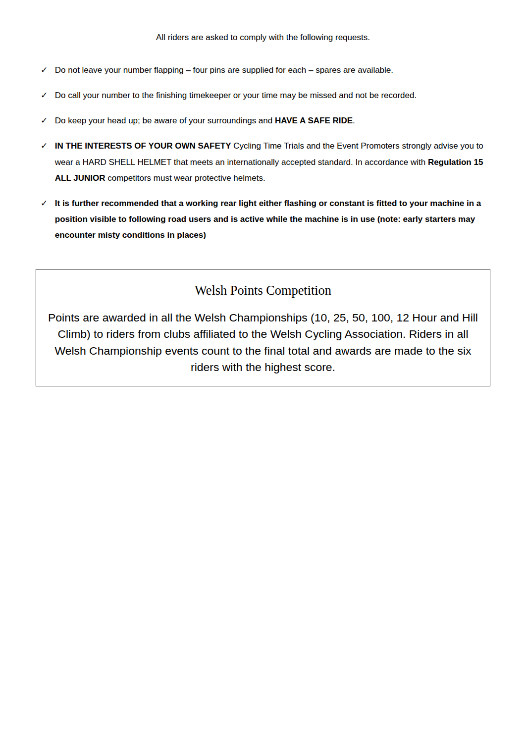All riders are asked to comply with the following requests.
Do not leave your number flapping – four pins are supplied for each – spares are available.
Do call your number to the finishing timekeeper or your time may be missed and not be recorded.
Do keep your head up; be aware of your surroundings and HAVE A SAFE RIDE.
IN THE INTERESTS OF YOUR OWN SAFETY Cycling Time Trials and the Event Promoters strongly advise you to wear a HARD SHELL HELMET that meets an internationally accepted standard. In accordance with Regulation 15 ALL JUNIOR competitors must wear protective helmets.
It is further recommended that a working rear light either flashing or constant is fitted to your machine in a position visible to following road users and is active while the machine is in use (note: early starters may encounter misty conditions in places)
Welsh Points Competition
Points are awarded in all the Welsh Championships (10, 25, 50, 100, 12 Hour and Hill Climb) to riders from clubs affiliated to the Welsh Cycling Association. Riders in all Welsh Championship events count to the final total and awards are made to the six riders with the highest score.